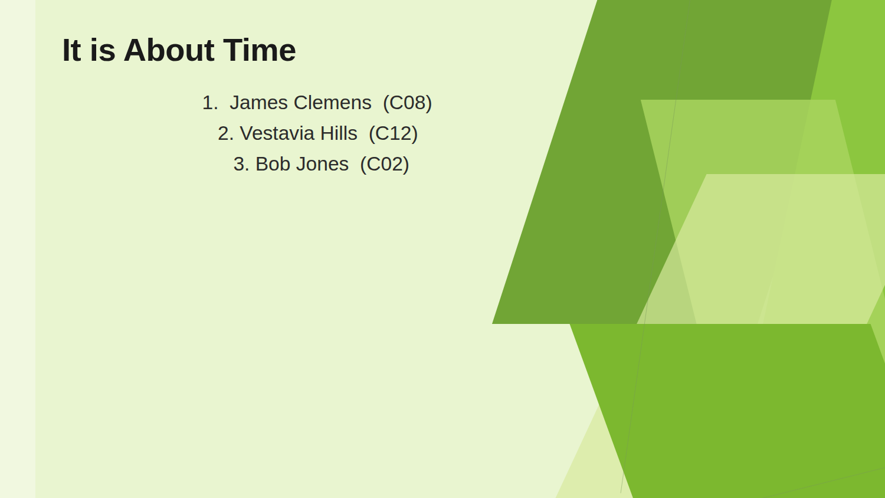It is About Time
1. James Clemens (C08)
2. Vestavia Hills (C12)
3. Bob Jones (C02)